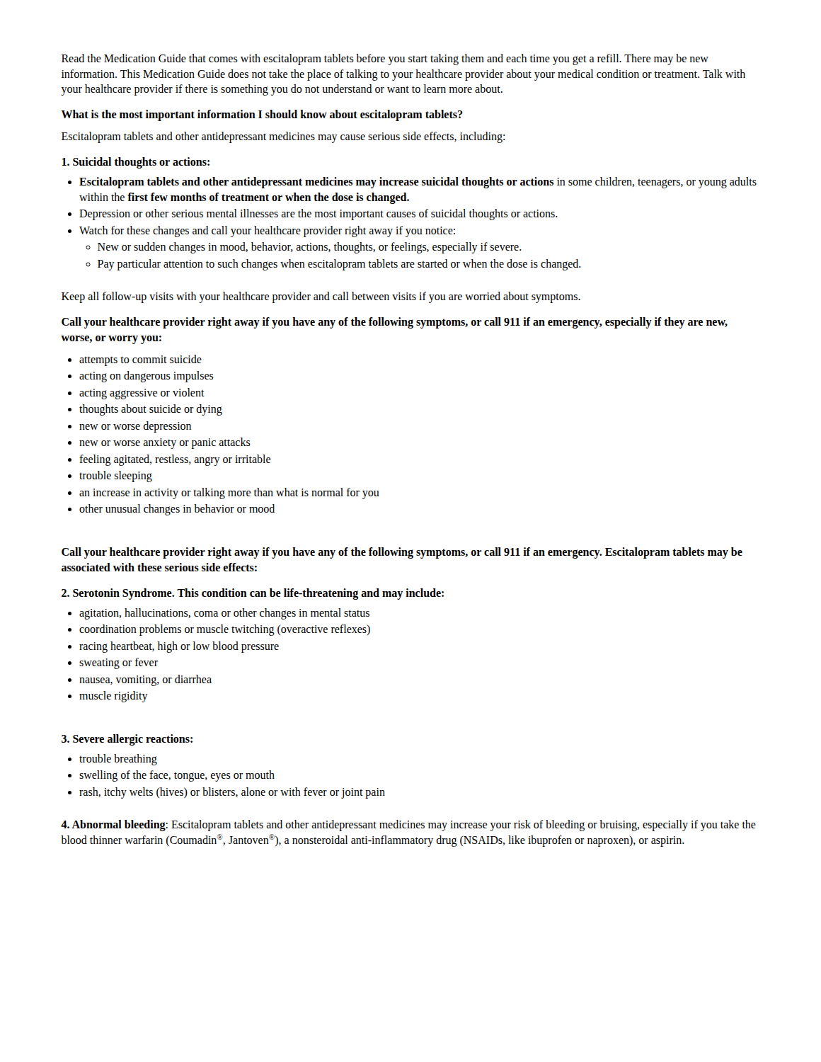Read the Medication Guide that comes with escitalopram tablets before you start taking them and each time you get a refill. There may be new information. This Medication Guide does not take the place of talking to your healthcare provider about your medical condition or treatment. Talk with your healthcare provider if there is something you do not understand or want to learn more about.
What is the most important information I should know about escitalopram tablets?
Escitalopram tablets and other antidepressant medicines may cause serious side effects, including:
1. Suicidal thoughts or actions:
Escitalopram tablets and other antidepressant medicines may increase suicidal thoughts or actions in some children, teenagers, or young adults within the first few months of treatment or when the dose is changed.
Depression or other serious mental illnesses are the most important causes of suicidal thoughts or actions.
Watch for these changes and call your healthcare provider right away if you notice:
New or sudden changes in mood, behavior, actions, thoughts, or feelings, especially if severe.
Pay particular attention to such changes when escitalopram tablets are started or when the dose is changed.
Keep all follow-up visits with your healthcare provider and call between visits if you are worried about symptoms.
Call your healthcare provider right away if you have any of the following symptoms, or call 911 if an emergency, especially if they are new, worse, or worry you:
attempts to commit suicide
acting on dangerous impulses
acting aggressive or violent
thoughts about suicide or dying
new or worse depression
new or worse anxiety or panic attacks
feeling agitated, restless, angry or irritable
trouble sleeping
an increase in activity or talking more than what is normal for you
other unusual changes in behavior or mood
Call your healthcare provider right away if you have any of the following symptoms, or call 911 if an emergency. Escitalopram tablets may be associated with these serious side effects:
2. Serotonin Syndrome. This condition can be life-threatening and may include:
agitation, hallucinations, coma or other changes in mental status
coordination problems or muscle twitching (overactive reflexes)
racing heartbeat, high or low blood pressure
sweating or fever
nausea, vomiting, or diarrhea
muscle rigidity
3. Severe allergic reactions:
trouble breathing
swelling of the face, tongue, eyes or mouth
rash, itchy welts (hives) or blisters, alone or with fever or joint pain
4. Abnormal bleeding: Escitalopram tablets and other antidepressant medicines may increase your risk of bleeding or bruising, especially if you take the blood thinner warfarin (Coumadin®, Jantoven®), a nonsteroidal anti-inflammatory drug (NSAIDs, like ibuprofen or naproxen), or aspirin.